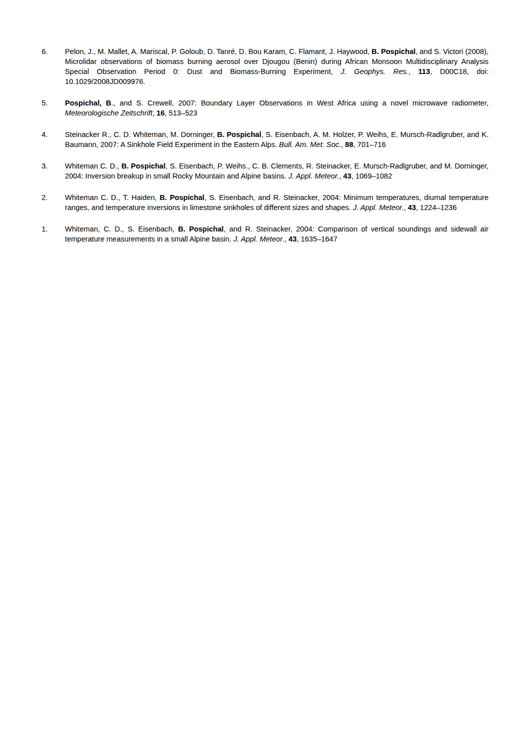6. Pelon, J., M. Mallet, A. Mariscal, P. Goloub, D. Tanré, D. Bou Karam, C. Flamant, J. Haywood, B. Pospichal, and S. Victori (2008), Microlidar observations of biomass burning aerosol over Djougou (Benin) during African Monsoon Multidisciplinary Analysis Special Observation Period 0: Dust and Biomass-Burning Experiment, J. Geophys. Res., 113, D00C18, doi: 10.1029/2008JD009976.
5. Pospichal, B., and S. Crewell, 2007: Boundary Layer Observations in West Africa using a novel microwave radiometer, Meteorologische Zeitschrift, 16, 513–523
4. Steinacker R., C. D. Whiteman, M. Dorninger, B. Pospichal, S. Eisenbach, A. M. Holzer, P. Weihs, E. Mursch-Radlgruber, and K. Baumann, 2007: A Sinkhole Field Experiment in the Eastern Alps. Bull. Am. Met. Soc., 88, 701–716
3. Whiteman C. D., B. Pospichal, S. Eisenbach, P. Weihs., C. B. Clements, R. Steinacker, E. Mursch-Radlgruber, and M. Dorninger, 2004: Inversion breakup in small Rocky Mountain and Alpine basins. J. Appl. Meteor., 43, 1069–1082
2. Whiteman C. D., T. Haiden, B. Pospichal, S. Eisenbach, and R. Steinacker, 2004: Minimum temperatures, diurnal temperature ranges, and temperature inversions in limestone sinkholes of different sizes and shapes. J. Appl. Meteor., 43, 1224–1236
1. Whiteman, C. D., S. Eisenbach, B. Pospichal, and R. Steinacker, 2004: Comparison of vertical soundings and sidewall air temperature measurements in a small Alpine basin. J. Appl. Meteor., 43, 1635–1647